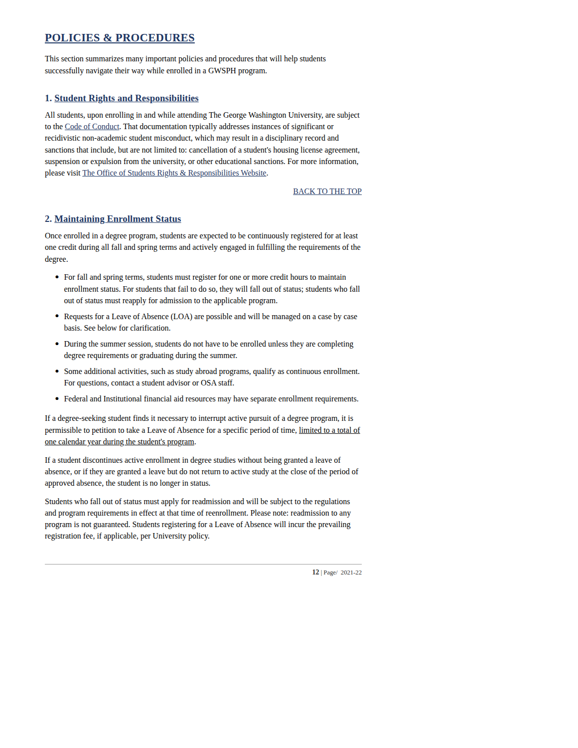POLICIES & PROCEDURES
This section summarizes many important policies and procedures that will help students successfully navigate their way while enrolled in a GWSPH program.
1. Student Rights and Responsibilities
All students, upon enrolling in and while attending The George Washington University, are subject to the Code of Conduct. That documentation typically addresses instances of significant or recidivistic non-academic student misconduct, which may result in a disciplinary record and sanctions that include, but are not limited to: cancellation of a student's housing license agreement, suspension or expulsion from the university, or other educational sanctions. For more information, please visit The Office of Students Rights & Responsibilities Website.
BACK TO THE TOP
2. Maintaining Enrollment Status
Once enrolled in a degree program, students are expected to be continuously registered for at least one credit during all fall and spring terms and actively engaged in fulfilling the requirements of the degree.
For fall and spring terms, students must register for one or more credit hours to maintain enrollment status. For students that fail to do so, they will fall out of status; students who fall out of status must reapply for admission to the applicable program.
Requests for a Leave of Absence (LOA) are possible and will be managed on a case by case basis. See below for clarification.
During the summer session, students do not have to be enrolled unless they are completing degree requirements or graduating during the summer.
Some additional activities, such as study abroad programs, qualify as continuous enrollment. For questions, contact a student advisor or OSA staff.
Federal and Institutional financial aid resources may have separate enrollment requirements.
If a degree-seeking student finds it necessary to interrupt active pursuit of a degree program, it is permissible to petition to take a Leave of Absence for a specific period of time, limited to a total of one calendar year during the student's program.
If a student discontinues active enrollment in degree studies without being granted a leave of absence, or if they are granted a leave but do not return to active study at the close of the period of approved absence, the student is no longer in status.
Students who fall out of status must apply for readmission and will be subject to the regulations and program requirements in effect at that time of reenrollment. Please note: readmission to any program is not guaranteed. Students registering for a Leave of Absence will incur the prevailing registration fee, if applicable, per University policy.
12 | Page/ 2021-22